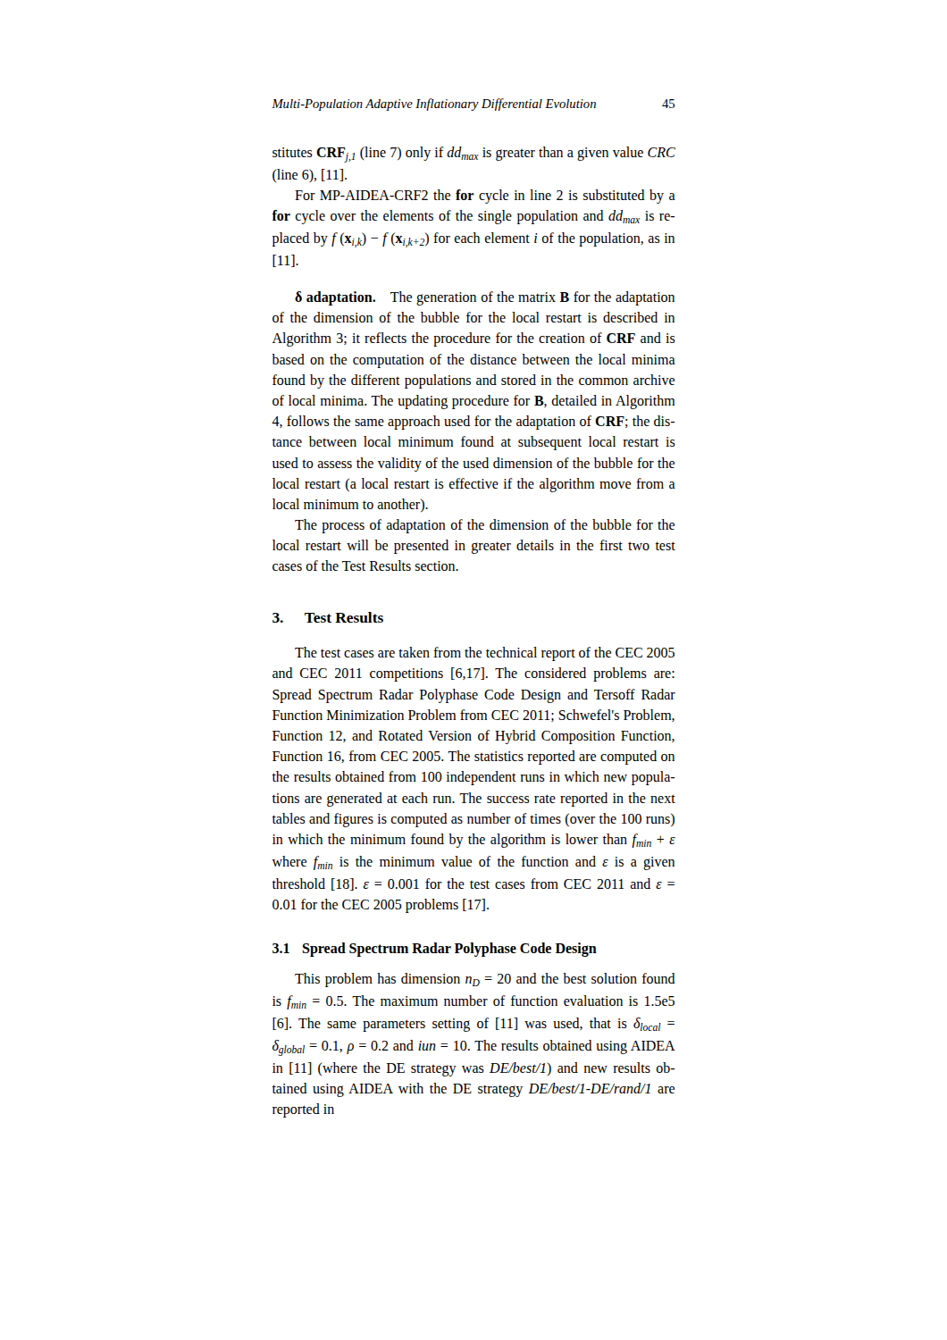Multi-Population Adaptive Inflationary Differential Evolution 45
stitutes CRFj,1 (line 7) only if ddmax is greater than a given value CRC (line 6), [11].
For MP-AIDEA-CRF2 the for cycle in line 2 is substituted by a for cycle over the elements of the single population and ddmax is replaced by f (xi,k) − f (xi,k+2) for each element i of the population, as in [11].
δ adaptation. The generation of the matrix B for the adaptation of the dimension of the bubble for the local restart is described in Algorithm 3; it reflects the procedure for the creation of CRF and is based on the computation of the distance between the local minima found by the different populations and stored in the common archive of local minima. The updating procedure for B, detailed in Algorithm 4, follows the same approach used for the adaptation of CRF; the distance between local minimum found at subsequent local restart is used to assess the validity of the used dimension of the bubble for the local restart (a local restart is effective if the algorithm move from a local minimum to another).
The process of adaptation of the dimension of the bubble for the local restart will be presented in greater details in the first two test cases of the Test Results section.
3. Test Results
The test cases are taken from the technical report of the CEC 2005 and CEC 2011 competitions [6,17]. The considered problems are: Spread Spectrum Radar Polyphase Code Design and Tersoff Radar Function Minimization Problem from CEC 2011; Schwefel's Problem, Function 12, and Rotated Version of Hybrid Composition Function, Function 16, from CEC 2005. The statistics reported are computed on the results obtained from 100 independent runs in which new populations are generated at each run. The success rate reported in the next tables and figures is computed as number of times (over the 100 runs) in which the minimum found by the algorithm is lower than fmin + ε where fmin is the minimum value of the function and ε is a given threshold [18]. ε = 0.001 for the test cases from CEC 2011 and ε = 0.01 for the CEC 2005 problems [17].
3.1 Spread Spectrum Radar Polyphase Code Design
This problem has dimension nD = 20 and the best solution found is fmin = 0.5. The maximum number of function evaluation is 1.5e5 [6]. The same parameters setting of [11] was used, that is δlocal = δglobal = 0.1, ρ = 0.2 and iun = 10. The results obtained using AIDEA in [11] (where the DE strategy was DE/best/1) and new results obtained using AIDEA with the DE strategy DE/best/1-DE/rand/1 are reported in